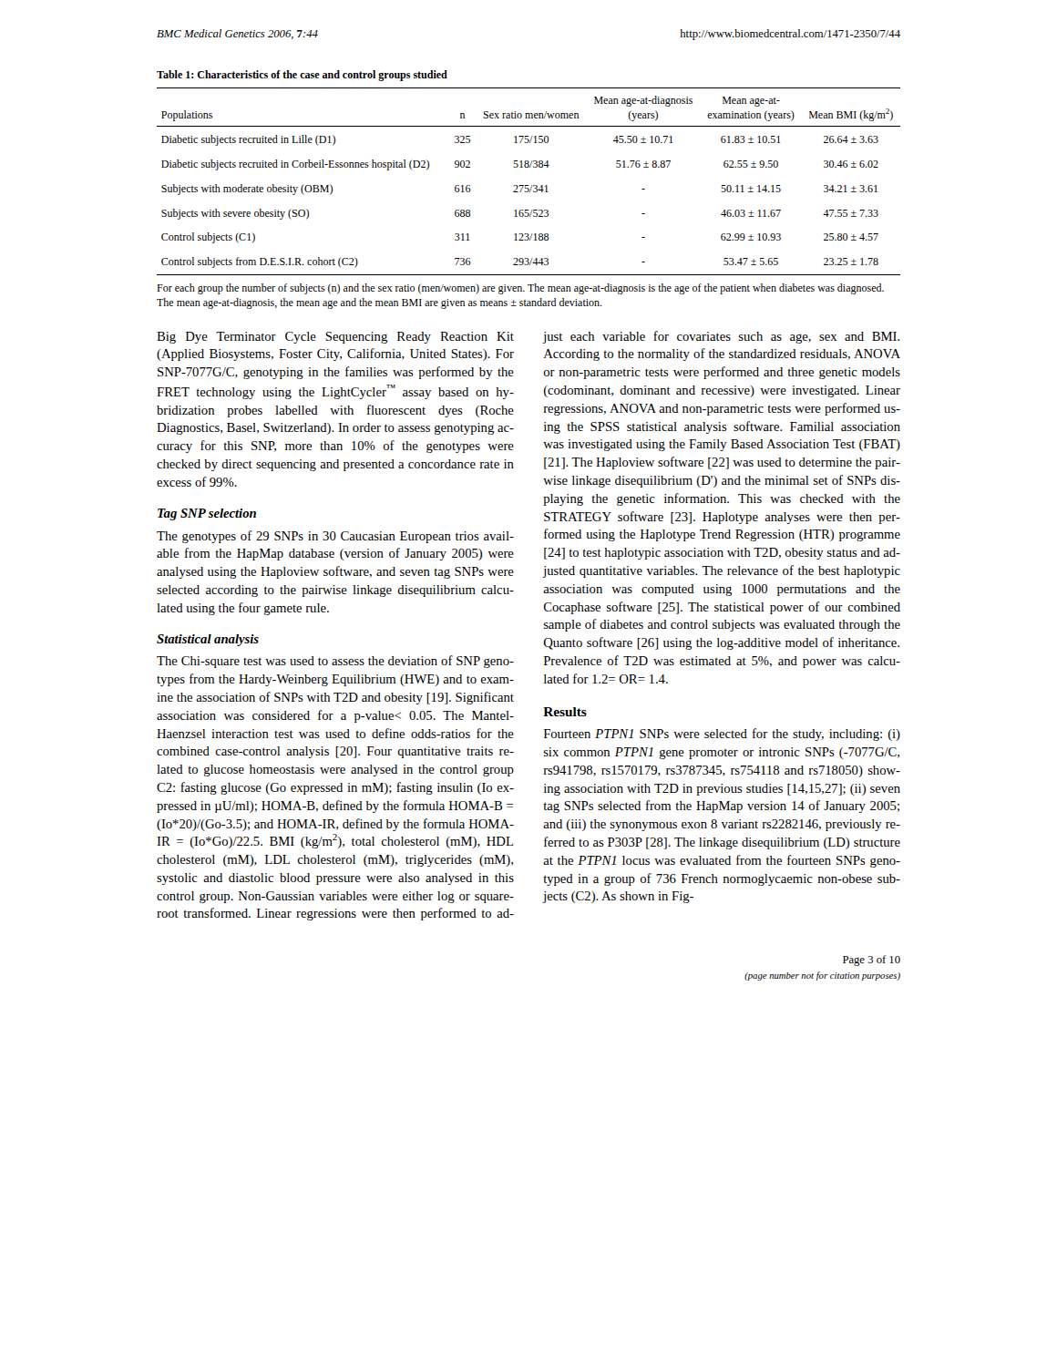BMC Medical Genetics 2006, 7:44
http://www.biomedcentral.com/1471-2350/7/44
Table 1: Characteristics of the case and control groups studied
| Populations | n | Sex ratio men/women | Mean age-at-diagnosis (years) | Mean age-at- examination (years) | Mean BMI (kg/m 2 ) |
| --- | --- | --- | --- | --- | --- |
| Diabetic subjects recruited in Lille (D1) | 325 | 175/150 | 45.50 ± 10.71 | 61.83 ± 10.51 | 26.64 ± 3.63 |
| Diabetic subjects recruited in Corbeil-Essonnes hospital (D2) | 902 | 518/384 | 51.76 ± 8.87 | 62.55 ± 9.50 | 30.46 ± 6.02 |
| Subjects with moderate obesity (OBM) | 616 | 275/341 | - | 50.11 ± 14.15 | 34.21 ± 3.61 |
| Subjects with severe obesity (SO) | 688 | 165/523 | - | 46.03 ± 11.67 | 47.55 ± 7.33 |
| Control subjects (C1) | 311 | 123/188 | - | 62.99 ± 10.93 | 25.80 ± 4.57 |
| Control subjects from D.E.S.I.R. cohort (C2) | 736 | 293/443 | - | 53.47 ± 5.65 | 23.25 ± 1.78 |
For each group the number of subjects (n) and the sex ratio (men/women) are given. The mean age-at-diagnosis is the age of the patient when diabetes was diagnosed. The mean age-at-diagnosis, the mean age and the mean BMI are given as means ± standard deviation.
Big Dye Terminator Cycle Sequencing Ready Reaction Kit (Applied Biosystems, Foster City, California, United States). For SNP-7077G/C, genotyping in the families was performed by the FRET technology using the LightCycler™ assay based on hybridization probes labelled with fluorescent dyes (Roche Diagnostics, Basel, Switzerland). In order to assess genotyping accuracy for this SNP, more than 10% of the genotypes were checked by direct sequencing and presented a concordance rate in excess of 99%.
Tag SNP selection
The genotypes of 29 SNPs in 30 Caucasian European trios available from the HapMap database (version of January 2005) were analysed using the Haploview software, and seven tag SNPs were selected according to the pairwise linkage disequilibrium calculated using the four gamete rule.
Statistical analysis
The Chi-square test was used to assess the deviation of SNP genotypes from the Hardy-Weinberg Equilibrium (HWE) and to examine the association of SNPs with T2D and obesity [19]. Significant association was considered for a p-value< 0.05. The Mantel-Haenzsel interaction test was used to define odds-ratios for the combined case-control analysis [20]. Four quantitative traits related to glucose homeostasis were analysed in the control group C2: fasting glucose (Go expressed in mM); fasting insulin (Io expressed in µU/ml); HOMA-B, defined by the formula HOMA-B = (Io*20)/(Go-3.5); and HOMA-IR, defined by the formula HOMA-IR = (Io*Go)/22.5. BMI (kg/m2), total cholesterol (mM), HDL cholesterol (mM), LDL cholesterol (mM), triglycerides (mM), systolic and diastolic blood pressure were also analysed in this control group. Non-Gaussian variables were either log or square-root transformed. Linear regressions were then performed to adjust each variable for covariates such as age, sex and BMI. According to the normality of the standardized residuals, ANOVA or non-parametric tests were performed and three genetic models (codominant, dominant and recessive) were investigated. Linear regressions, ANOVA and non-parametric tests were performed using the SPSS statistical analysis software. Familial association was investigated using the Family Based Association Test (FBAT) [21]. The Haploview software [22] was used to determine the pairwise linkage disequilibrium (D') and the minimal set of SNPs displaying the genetic information. This was checked with the STRATEGY software [23]. Haplotype analyses were then performed using the Haplotype Trend Regression (HTR) programme [24] to test haplotypic association with T2D, obesity status and adjusted quantitative variables. The relevance of the best haplotypic association was computed using 1000 permutations and the Cocaphase software [25]. The statistical power of our combined sample of diabetes and control subjects was evaluated through the Quanto software [26] using the log-additive model of inheritance. Prevalence of T2D was estimated at 5%, and power was calculated for 1.2= OR= 1.4.
Results
Fourteen PTPN1 SNPs were selected for the study, including: (i) six common PTPN1 gene promoter or intronic SNPs (-7077G/C, rs941798, rs1570179, rs3787345, rs754118 and rs718050) showing association with T2D in previous studies [14,15,27]; (ii) seven tag SNPs selected from the HapMap version 14 of January 2005; and (iii) the synonymous exon 8 variant rs2282146, previously referred to as P303P [28]. The linkage disequilibrium (LD) structure at the PTPN1 locus was evaluated from the fourteen SNPs genotyped in a group of 736 French normoglycaemic non-obese subjects (C2). As shown in Fig-
Page 3 of 10
(page number not for citation purposes)